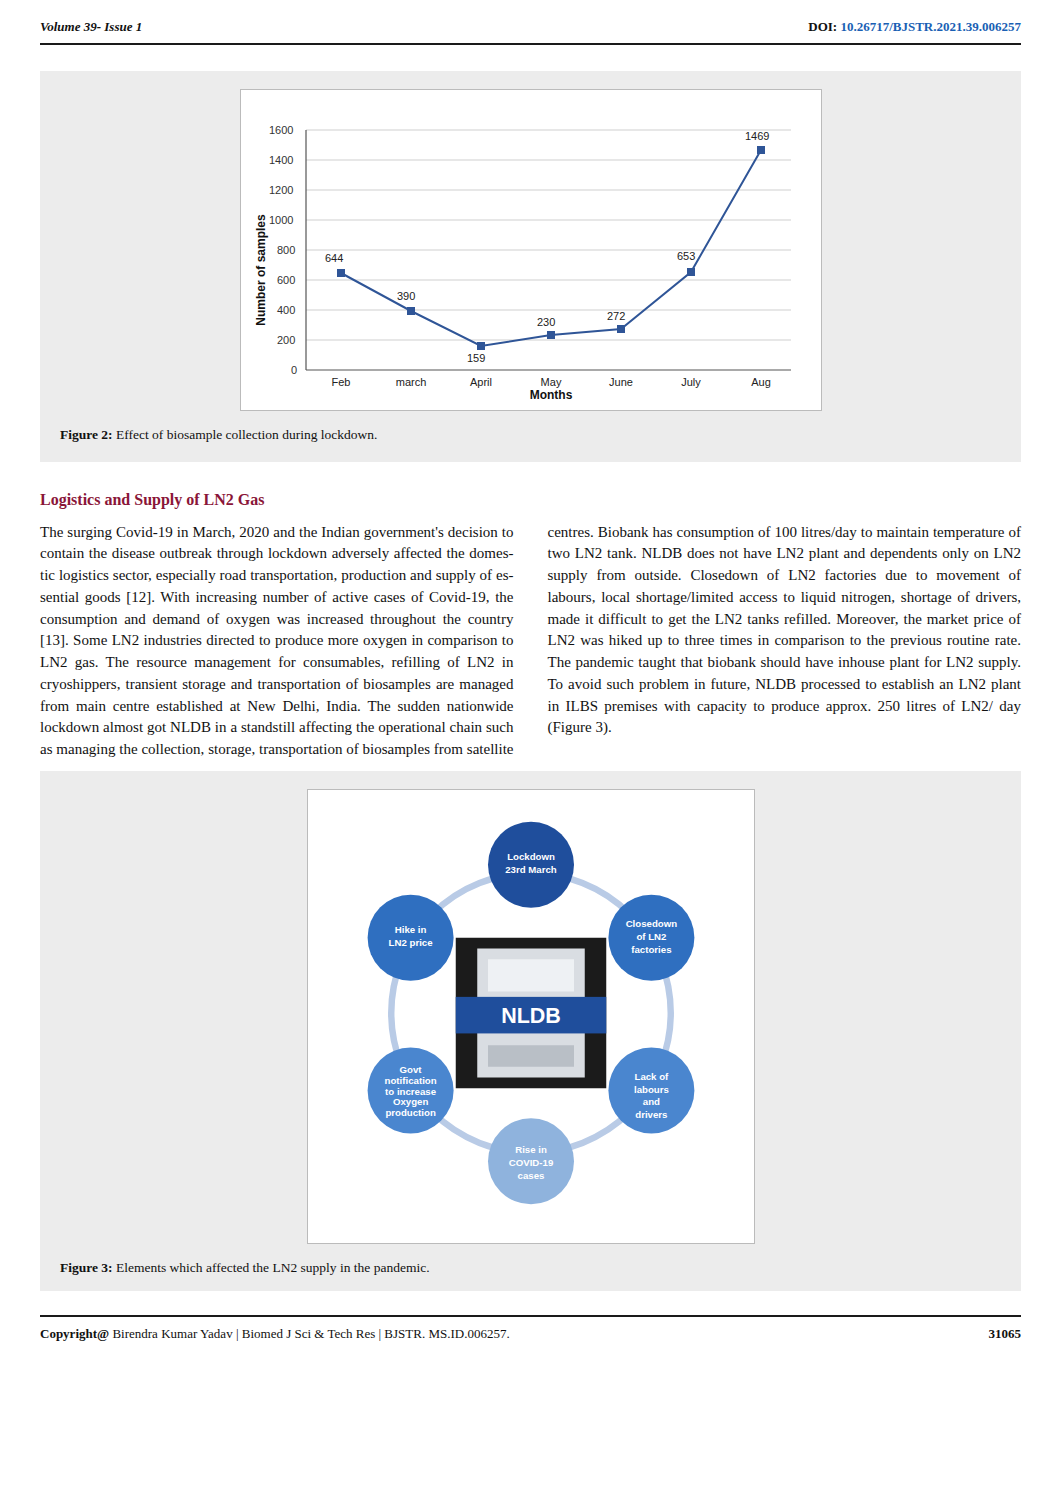Volume 39- Issue 1
DOI: 10.26717/BJSTR.2021.39.006257
1600 1400 1200 1000 800 600 400 200 0 644 390 159 230 272 653 1469 Feb march April May June July Aug Months Number of samples
Figure 2: Effect of biosample collection during lockdown.
Logistics and Supply of LN2 Gas
The surging Covid-19 in March, 2020 and the Indian government's decision to contain the disease outbreak through lockdown adversely affected the domestic logistics sector, especially road transportation, production and supply of essential goods [12]. With increasing number of active cases of Covid-19, the consumption and demand of oxygen was increased throughout the country [13]. Some LN2 industries directed to produce more oxygen in comparison to LN2 gas. The resource management for consumables, refilling of LN2 in cryoshippers, transient storage and transportation of biosamples are managed from main centre established at New Delhi, India. The sudden nationwide lockdown almost got NLDB in a standstill affecting the operational chain such as managing the collection, storage, transportation of biosamples from satellite centres. Biobank has consumption of 100 litres/day to maintain temperature of two LN2 tank. NLDB does not have LN2 plant and dependents only on LN2 supply from outside. Closedown of LN2 factories due to movement of labours, local shortage/limited access to liquid nitrogen, shortage of drivers, made it difficult to get the LN2 tanks refilled. Moreover, the market price of LN2 was hiked up to three times in comparison to the previous routine rate. The pandemic taught that biobank should have inhouse plant for LN2 supply. To avoid such problem in future, NLDB processed to establish an LN2 plant in ILBS premises with capacity to produce approx. 250 litres of LN2/ day (Figure 3).
NLDB Lockdown 23rd March Closedown of LN2 factories Lack of labours and drivers Rise in COVID-19 cases Govt notification to increase Oxygen production Hike in LN2 price
Figure 3: Elements which affected the LN2 supply in the pandemic.
Copyright@ Birendra Kumar Yadav | Biomed J Sci & Tech Res | BJSTR. MS.ID.006257.
31065